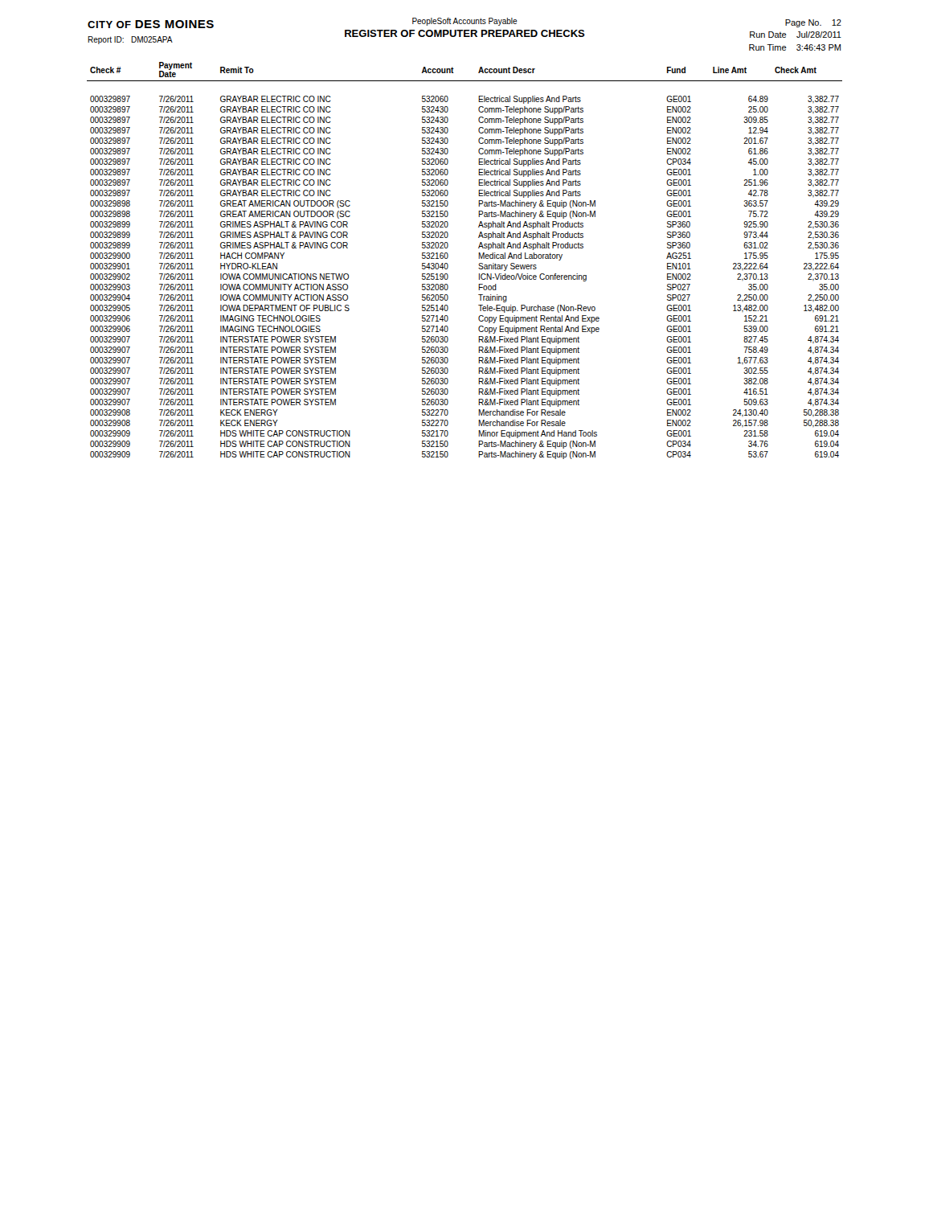| CITY OF DES MOINES Report ID: DM025APA | PeopleSoft Accounts Payable REGISTER OF COMPUTER PREPARED CHECKS | Page No. 12 Run Date Jul/28/2011 Run Time 3:46:43 PM |
| Check # | Payment Date | Remit To | Account | Account Descr | Fund | Line Amt | Check Amt |
| --- | --- | --- | --- | --- | --- | --- | --- |
| 000329897 | 7/26/2011 | GRAYBAR ELECTRIC CO INC | 532060 | Electrical Supplies And Parts | GE001 | 64.89 | 3,382.77 |
| 000329897 | 7/26/2011 | GRAYBAR ELECTRIC CO INC | 532430 | Comm-Telephone Supp/Parts | EN002 | 25.00 | 3,382.77 |
| 000329897 | 7/26/2011 | GRAYBAR ELECTRIC CO INC | 532430 | Comm-Telephone Supp/Parts | EN002 | 309.85 | 3,382.77 |
| 000329897 | 7/26/2011 | GRAYBAR ELECTRIC CO INC | 532430 | Comm-Telephone Supp/Parts | EN002 | 12.94 | 3,382.77 |
| 000329897 | 7/26/2011 | GRAYBAR ELECTRIC CO INC | 532430 | Comm-Telephone Supp/Parts | EN002 | 201.67 | 3,382.77 |
| 000329897 | 7/26/2011 | GRAYBAR ELECTRIC CO INC | 532430 | Comm-Telephone Supp/Parts | EN002 | 61.86 | 3,382.77 |
| 000329897 | 7/26/2011 | GRAYBAR ELECTRIC CO INC | 532060 | Electrical Supplies And Parts | CP034 | 45.00 | 3,382.77 |
| 000329897 | 7/26/2011 | GRAYBAR ELECTRIC CO INC | 532060 | Electrical Supplies And Parts | GE001 | 1.00 | 3,382.77 |
| 000329897 | 7/26/2011 | GRAYBAR ELECTRIC CO INC | 532060 | Electrical Supplies And Parts | GE001 | 251.96 | 3,382.77 |
| 000329897 | 7/26/2011 | GRAYBAR ELECTRIC CO INC | 532060 | Electrical Supplies And Parts | GE001 | 42.78 | 3,382.77 |
| 000329898 | 7/26/2011 | GREAT AMERICAN OUTDOOR (SC | 532150 | Parts-Machinery & Equip (Non-M | GE001 | 363.57 | 439.29 |
| 000329898 | 7/26/2011 | GREAT AMERICAN OUTDOOR (SC | 532150 | Parts-Machinery & Equip (Non-M | GE001 | 75.72 | 439.29 |
| 000329899 | 7/26/2011 | GRIMES ASPHALT & PAVING COR | 532020 | Asphalt And Asphalt Products | SP360 | 925.90 | 2,530.36 |
| 000329899 | 7/26/2011 | GRIMES ASPHALT & PAVING COR | 532020 | Asphalt And Asphalt Products | SP360 | 973.44 | 2,530.36 |
| 000329899 | 7/26/2011 | GRIMES ASPHALT & PAVING COR | 532020 | Asphalt And Asphalt Products | SP360 | 631.02 | 2,530.36 |
| 000329900 | 7/26/2011 | HACH COMPANY | 532160 | Medical And Laboratory | AG251 | 175.95 | 175.95 |
| 000329901 | 7/26/2011 | HYDRO-KLEAN | 543040 | Sanitary Sewers | EN101 | 23,222.64 | 23,222.64 |
| 000329902 | 7/26/2011 | IOWA COMMUNICATIONS NETWO | 525190 | ICN-Video/Voice Conferencing | EN002 | 2,370.13 | 2,370.13 |
| 000329903 | 7/26/2011 | IOWA COMMUNITY ACTION ASSO | 532080 | Food | SP027 | 35.00 | 35.00 |
| 000329904 | 7/26/2011 | IOWA COMMUNITY ACTION ASSO | 562050 | Training | SP027 | 2,250.00 | 2,250.00 |
| 000329905 | 7/26/2011 | IOWA DEPARTMENT OF PUBLIC S | 525140 | Tele-Equip. Purchase (Non-Revo | GE001 | 13,482.00 | 13,482.00 |
| 000329906 | 7/26/2011 | IMAGING TECHNOLOGIES | 527140 | Copy Equipment Rental And Expe | GE001 | 152.21 | 691.21 |
| 000329906 | 7/26/2011 | IMAGING TECHNOLOGIES | 527140 | Copy Equipment Rental And Expe | GE001 | 539.00 | 691.21 |
| 000329907 | 7/26/2011 | INTERSTATE POWER SYSTEM | 526030 | R&M-Fixed Plant Equipment | GE001 | 827.45 | 4,874.34 |
| 000329907 | 7/26/2011 | INTERSTATE POWER SYSTEM | 526030 | R&M-Fixed Plant Equipment | GE001 | 758.49 | 4,874.34 |
| 000329907 | 7/26/2011 | INTERSTATE POWER SYSTEM | 526030 | R&M-Fixed Plant Equipment | GE001 | 1,677.63 | 4,874.34 |
| 000329907 | 7/26/2011 | INTERSTATE POWER SYSTEM | 526030 | R&M-Fixed Plant Equipment | GE001 | 302.55 | 4,874.34 |
| 000329907 | 7/26/2011 | INTERSTATE POWER SYSTEM | 526030 | R&M-Fixed Plant Equipment | GE001 | 382.08 | 4,874.34 |
| 000329907 | 7/26/2011 | INTERSTATE POWER SYSTEM | 526030 | R&M-Fixed Plant Equipment | GE001 | 416.51 | 4,874.34 |
| 000329907 | 7/26/2011 | INTERSTATE POWER SYSTEM | 526030 | R&M-Fixed Plant Equipment | GE001 | 509.63 | 4,874.34 |
| 000329908 | 7/26/2011 | KECK ENERGY | 532270 | Merchandise For Resale | EN002 | 24,130.40 | 50,288.38 |
| 000329908 | 7/26/2011 | KECK ENERGY | 532270 | Merchandise For Resale | EN002 | 26,157.98 | 50,288.38 |
| 000329909 | 7/26/2011 | HDS WHITE CAP CONSTRUCTION | 532170 | Minor Equipment And Hand Tools | GE001 | 231.58 | 619.04 |
| 000329909 | 7/26/2011 | HDS WHITE CAP CONSTRUCTION | 532150 | Parts-Machinery & Equip (Non-M | CP034 | 34.76 | 619.04 |
| 000329909 | 7/26/2011 | HDS WHITE CAP CONSTRUCTION | 532150 | Parts-Machinery & Equip (Non-M | CP034 | 53.67 | 619.04 |